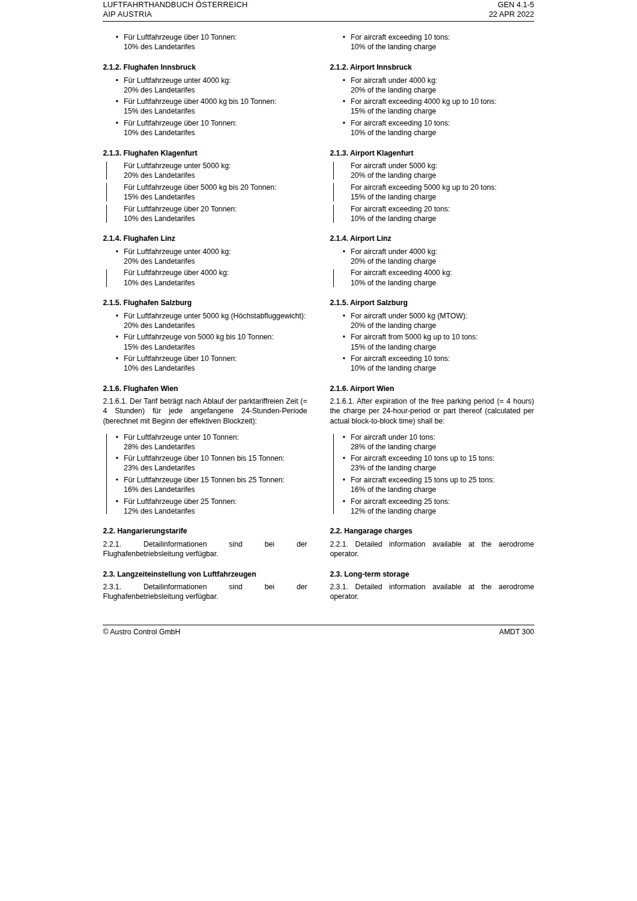LUFTFAHRTHANDBUCH ÖSTERREICH
AIP AUSTRIA
GEN 4.1-5
22 APR 2022
Für Luftfahrzeuge über 10 Tonnen:10% des Landetarifes
2.1.2. Flughafen Innsbruck
Für Luftfahrzeuge unter 4000 kg:20% des Landetarifes
Für Luftfahrzeuge über 4000 kg bis 10 Tonnen:15% des Landetarifes
Für Luftfahrzeuge über 10 Tonnen:10% des Landetarifes
2.1.3. Flughafen Klagenfurt
Für Luftfahrzeuge unter 5000 kg:20% des Landetarifes
Für Luftfahrzeuge über 5000 kg bis 20 Tonnen:15% des Landetarifes
Für Luftfahrzeuge über 20 Tonnen:10% des Landetarifes
2.1.4. Flughafen Linz
Für Luftfahrzeuge unter 4000 kg:20% des Landetarifes
Für Luftfahrzeuge über 4000 kg:10% des Landetarifes
2.1.5. Flughafen Salzburg
Für Luftfahrzeuge unter 5000 kg (Höchstabfluggewicht):20% des Landetarifes
Für Luftfahrzeuge von 5000 kg bis 10 Tonnen:15% des Landetarifes
Für Luftfahrzeuge über 10 Tonnen:10% des Landetarifes
2.1.6. Flughafen Wien
2.1.6.1. Der Tarif beträgt nach Ablauf der parktariffreien Zeit (= 4 Stunden) für jede angefangene 24-Stunden-Periode (berechnet mit Beginn der effektiven Blockzeit):
Für Luftfahrzeuge unter 10 Tonnen:28% des Landetarifes
Für Luftfahrzeuge über 10 Tonnen bis 15 Tonnen:23% des Landetarifes
Für Luftfahrzeuge über 15 Tonnen bis 25 Tonnen:16% des Landetarifes
Für Luftfahrzeuge über 25 Tonnen:12% des Landetarifes
2.2. Hangarierungstarife
2.2.1. Detailinformationen sind bei der Flughafenbetriebsleitung verfügbar.
2.3. Langzeiteinstellung von Luftfahrzeugen
2.3.1. Detailinformationen sind bei der Flughafenbetriebsleitung verfügbar.
For aircraft exceeding 10 tons:10% of the landing charge
2.1.2. Airport Innsbruck
For aircraft under 4000 kg:20% of the landing charge
For aircraft exceeding 4000 kg up to 10 tons:15% of the landing charge
For aircraft exceeding 10 tons:10% of the landing charge
2.1.3. Airport Klagenfurt
For aircraft under 5000 kg:20% of the landing charge
For aircraft exceeding 5000 kg up to 20 tons:15% of the landing charge
For aircraft exceeding 20 tons:10% of the landing charge
2.1.4. Airport Linz
For aircraft under 4000 kg:20% of the landing charge
For aircraft exceeding 4000 kg:10% of the landing charge
2.1.5. Airport Salzburg
For aircraft under 5000 kg (MTOW):20% of the landing charge
For aircraft from 5000 kg up to 10 tons:15% of the landing charge
For aircraft exceeding 10 tons:10% of the landing charge
2.1.6. Airport Wien
2.1.6.1. After expiration of the free parking period (= 4 hours) the charge per 24-hour-period or part thereof (calculated per actual block-to-block time) shall be:
For aircraft under 10 tons:28% of the landing charge
For aircraft exceeding 10 tons up to 15 tons:23% of the landing charge
For aircraft exceeding 15 tons up to 25 tons:16% of the landing charge
For aircraft exceeding 25 tons:12% of the landing charge
2.2. Hangarage charges
2.2.1. Detailed information available at the aerodrome operator.
2.3. Long-term storage
2.3.1. Detailed information available at the aerodrome operator.
© Austro Control GmbH
AMDT 300